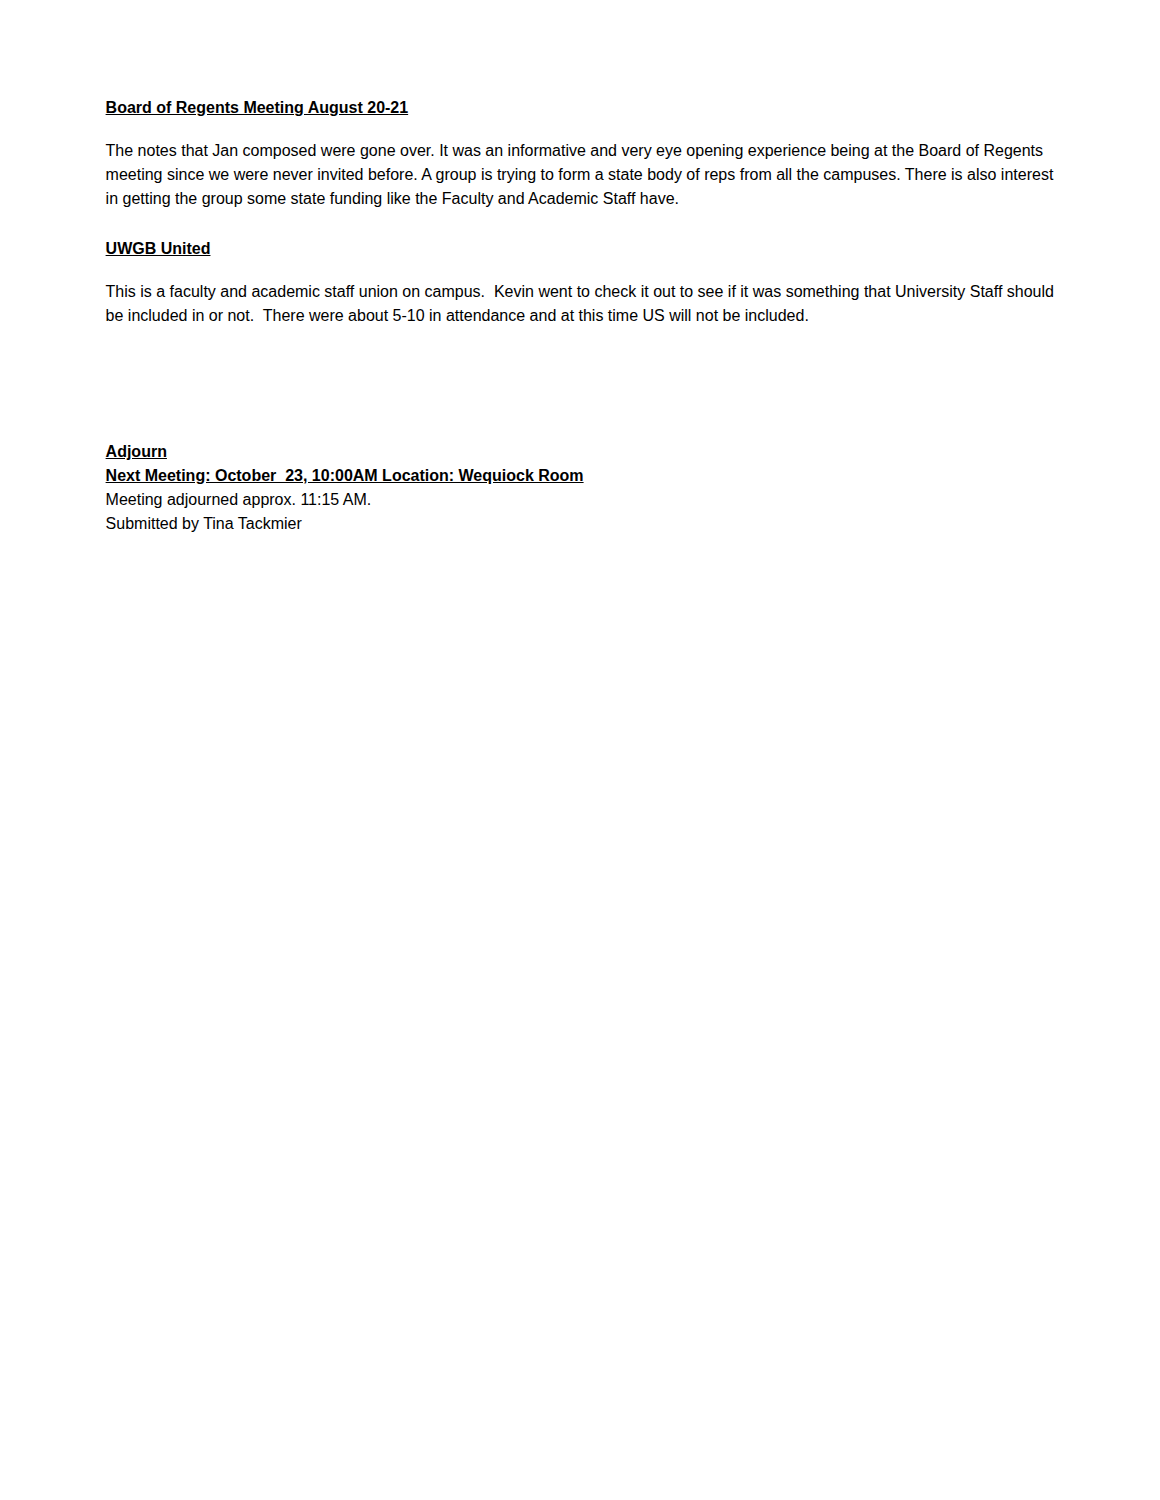Board of Regents Meeting August 20-21
The notes that Jan composed were gone over. It was an informative and very eye opening experience being at the Board of Regents meeting since we were never invited before. A group is trying to form a state body of reps from all the campuses. There is also interest in getting the group some state funding like the Faculty and Academic Staff have.
UWGB United
This is a faculty and academic staff union on campus. Kevin went to check it out to see if it was something that University Staff should be included in or not. There were about 5-10 in attendance and at this time US will not be included.
Adjourn
Next Meeting: October 23, 10:00AM Location: Wequiock Room
Meeting adjourned approx. 11:15 AM.
Submitted by Tina Tackmier